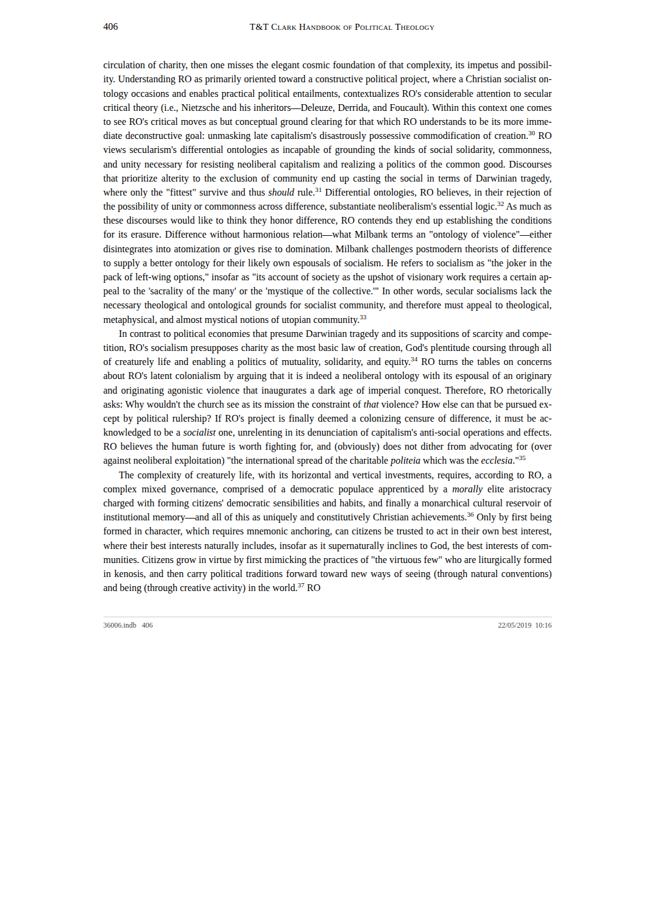406 T&T Clark Handbook of Political Theology
circulation of charity, then one misses the elegant cosmic foundation of that complexity, its impetus and possibility. Understanding RO as primarily oriented toward a constructive political project, where a Christian socialist ontology occasions and enables practical political entailments, contextualizes RO's considerable attention to secular critical theory (i.e., Nietzsche and his inheritors—Deleuze, Derrida, and Foucault). Within this context one comes to see RO's critical moves as but conceptual ground clearing for that which RO understands to be its more immediate deconstructive goal: unmasking late capitalism's disastrously possessive commodification of creation.30 RO views secularism's differential ontologies as incapable of grounding the kinds of social solidarity, commonness, and unity necessary for resisting neoliberal capitalism and realizing a politics of the common good. Discourses that prioritize alterity to the exclusion of community end up casting the social in terms of Darwinian tragedy, where only the "fittest" survive and thus should rule.31 Differential ontologies, RO believes, in their rejection of the possibility of unity or commonness across difference, substantiate neoliberalism's essential logic.32 As much as these discourses would like to think they honor difference, RO contends they end up establishing the conditions for its erasure. Difference without harmonious relation—what Milbank terms an "ontology of violence"—either disintegrates into atomization or gives rise to domination. Milbank challenges postmodern theorists of difference to supply a better ontology for their likely own espousals of socialism. He refers to socialism as "the joker in the pack of left-wing options," insofar as "its account of society as the upshot of visionary work requires a certain appeal to the 'sacrality of the many' or the 'mystique of the collective.'" In other words, secular socialisms lack the necessary theological and ontological grounds for socialist community, and therefore must appeal to theological, metaphysical, and almost mystical notions of utopian community.33
In contrast to political economies that presume Darwinian tragedy and its suppositions of scarcity and competition, RO's socialism presupposes charity as the most basic law of creation, God's plentitude coursing through all of creaturely life and enabling a politics of mutuality, solidarity, and equity.34 RO turns the tables on concerns about RO's latent colonialism by arguing that it is indeed a neoliberal ontology with its espousal of an originary and originating agonistic violence that inaugurates a dark age of imperial conquest. Therefore, RO rhetorically asks: Why wouldn't the church see as its mission the constraint of that violence? How else can that be pursued except by political rulership? If RO's project is finally deemed a colonizing censure of difference, it must be acknowledged to be a socialist one, unrelenting in its denunciation of capitalism's anti-social operations and effects. RO believes the human future is worth fighting for, and (obviously) does not dither from advocating for (over against neoliberal exploitation) "the international spread of the charitable politeia which was the ecclesia."35
The complexity of creaturely life, with its horizontal and vertical investments, requires, according to RO, a complex mixed governance, comprised of a democratic populace apprenticed by a morally elite aristocracy charged with forming citizens' democratic sensibilities and habits, and finally a monarchical cultural reservoir of institutional memory—and all of this as uniquely and constitutively Christian achievements.36 Only by first being formed in character, which requires mnemonic anchoring, can citizens be trusted to act in their own best interest, where their best interests naturally includes, insofar as it supernaturally inclines to God, the best interests of communities. Citizens grow in virtue by first mimicking the practices of "the virtuous few" who are liturgically formed in kenosis, and then carry political traditions forward toward new ways of seeing (through natural conventions) and being (through creative activity) in the world.37 RO
36006.indb 406 22/05/2019 10:16